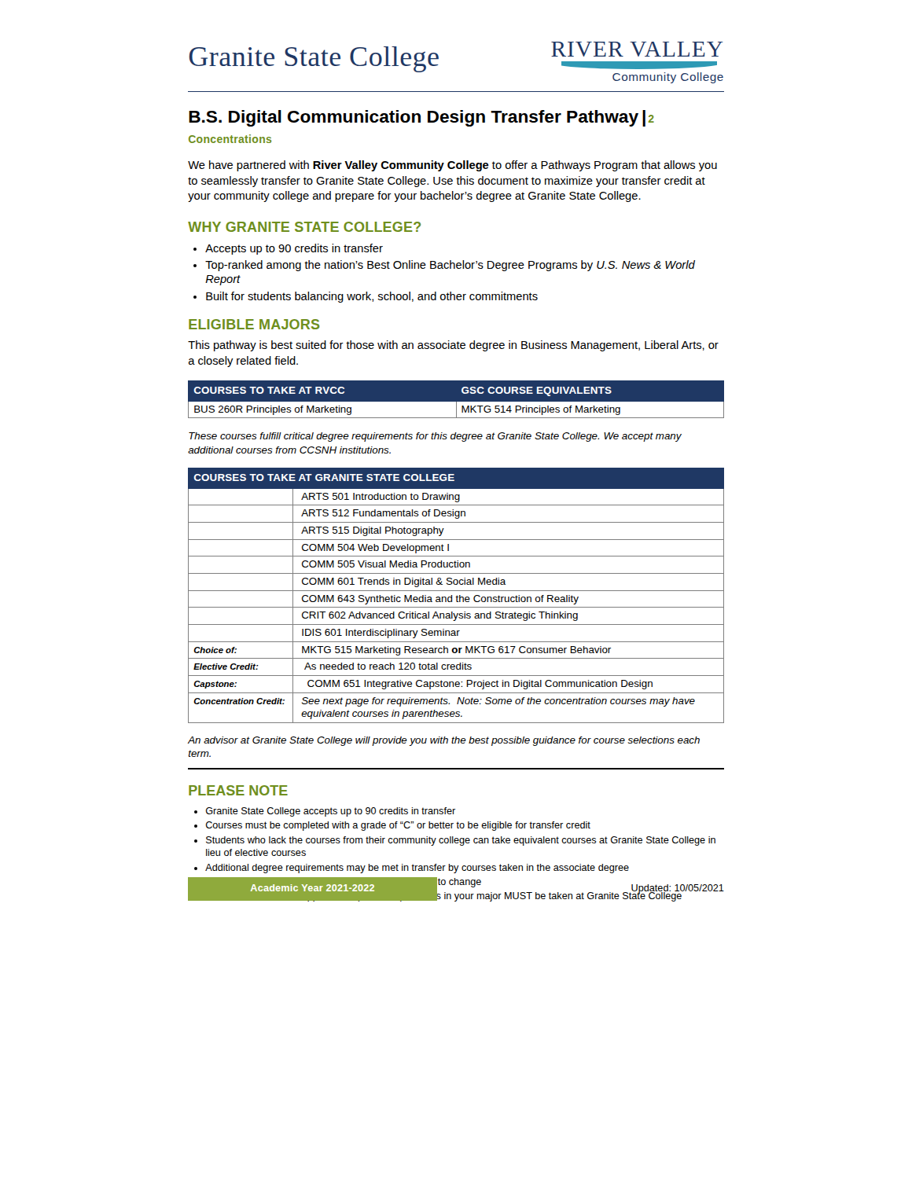Granite State College
RIVER VALLEY Community College
B.S. Digital Communication Design Transfer Pathway|2 Concentrations
We have partnered with River Valley Community College to offer a Pathways Program that allows you to seamlessly transfer to Granite State College. Use this document to maximize your transfer credit at your community college and prepare for your bachelor’s degree at Granite State College.
WHY GRANITE STATE COLLEGE?
Accepts up to 90 credits in transfer
Top-ranked among the nation’s Best Online Bachelor’s Degree Programs by U.S. News & World Report
Built for students balancing work, school, and other commitments
ELIGIBLE MAJORS
This pathway is best suited for those with an associate degree in Business Management, Liberal Arts, or a closely related field.
| COURSES TO TAKE AT RVCC | GSC COURSE EQUIVALENTS |
| --- | --- |
| BUS 260R Principles of Marketing | MKTG 514 Principles of Marketing |
These courses fulfill critical degree requirements for this degree at Granite State College. We accept many additional courses from CCSNH institutions.
| COURSES TO TAKE AT GRANITE STATE COLLEGE |
| --- |
| | ARTS 501 Introduction to Drawing |
| | ARTS 512 Fundamentals of Design |
| | ARTS 515 Digital Photography |
| | COMM 504 Web Development I |
| | COMM 505 Visual Media Production |
| | COMM 601 Trends in Digital & Social Media |
| | COMM 643 Synthetic Media and the Construction of Reality |
| | CRIT 602 Advanced Critical Analysis and Strategic Thinking |
| | IDIS 601 Interdisciplinary Seminar |
| Choice of: | MKTG 515 Marketing Research or MKTG 617 Consumer Behavior |
| Elective Credit: | As needed to reach 120 total credits |
| Capstone: | COMM 651 Integrative Capstone: Project in Digital Communication Design |
| Concentration Credit: | See next page for requirements. Note: Some of the concentration courses may have equivalent courses in parentheses. |
An advisor at Granite State College will provide you with the best possible guidance for course selections each term.
PLEASE NOTE
Granite State College accepts up to 90 credits in transfer
Courses must be completed with a grade of “C” or better to be eligible for transfer credit
Students who lack the courses from their community college can take equivalent courses at Granite State College in lieu of elective courses
Additional degree requirements may be met in transfer by courses taken in the associate degree
Course titles, names, and/or sequencing are subject to change
Please note that four Upper Level (600-level) courses in your major MUST be taken at Granite State College
Academic Year 2021-2022
Updated: 10/05/2021